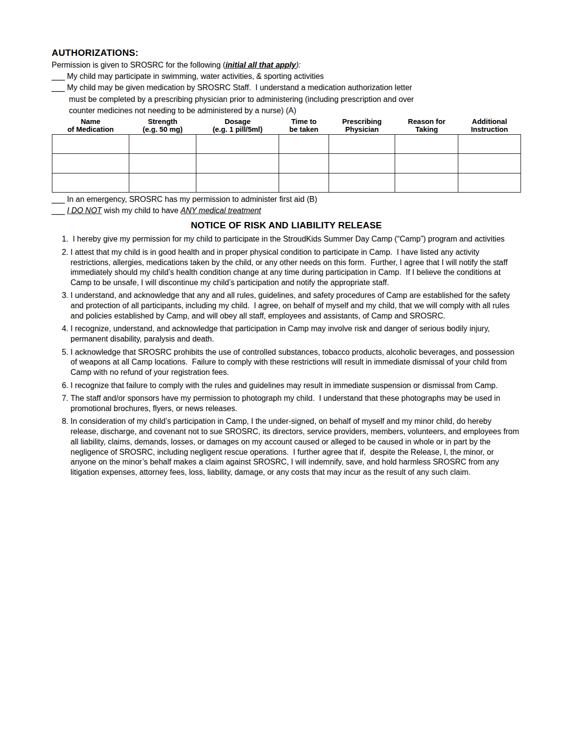AUTHORIZATIONS:
Permission is given to SROSRC for the following (initial all that apply):
___ My child may participate in swimming, water activities, & sporting activities
___ My child may be given medication by SROSRC Staff. I understand a medication authorization letter
must be completed by a prescribing physician prior to administering (including prescription and over
counter medicines not needing to be administered by a nurse) (A)
| Name of Medication | Strength (e.g. 50 mg) | Dosage (e.g. 1 pill/5ml) | Time to be taken | Prescribing Physician | Reason for Taking | Additional Instruction |
| --- | --- | --- | --- | --- | --- | --- |
___ In an emergency, SROSRC has my permission to administer first aid (B)
___ I DO NOT wish my child to have ANY medical treatment
NOTICE OF RISK AND LIABILITY RELEASE
I hereby give my permission for my child to participate in the StroudKids Summer Day Camp (“Camp”) program and activities
I attest that my child is in good health and in proper physical condition to participate in Camp. I have listed any activity restrictions, allergies, medications taken by the child, or any other needs on this form. Further, I agree that I will notify the staff immediately should my child’s health condition change at any time during participation in Camp. If I believe the conditions at Camp to be unsafe, I will discontinue my child’s participation and notify the appropriate staff.
I understand, and acknowledge that any and all rules, guidelines, and safety procedures of Camp are established for the safety and protection of all participants, including my child. I agree, on behalf of myself and my child, that we will comply with all rules and policies established by Camp, and will obey all staff, employees and assistants, of Camp and SROSRC.
I recognize, understand, and acknowledge that participation in Camp may involve risk and danger of serious bodily injury, permanent disability, paralysis and death.
I acknowledge that SROSRC prohibits the use of controlled substances, tobacco products, alcoholic beverages, and possession of weapons at all Camp locations. Failure to comply with these restrictions will result in immediate dismissal of your child from Camp with no refund of your registration fees.
I recognize that failure to comply with the rules and guidelines may result in immediate suspension or dismissal from Camp.
The staff and/or sponsors have my permission to photograph my child. I understand that these photographs may be used in promotional brochures, flyers, or news releases.
In consideration of my child’s participation in Camp, I the under-signed, on behalf of myself and my minor child, do hereby release, discharge, and covenant not to sue SROSRC, its directors, service providers, members, volunteers, and employees from all liability, claims, demands, losses, or damages on my account caused or alleged to be caused in whole or in part by the negligence of SROSRC, including negligent rescue operations. I further agree that if, despite the Release, I, the minor, or anyone on the minor’s behalf makes a claim against SROSRC, I will indemnify, save, and hold harmless SROSRC from any litigation expenses, attorney fees, loss, liability, damage, or any costs that may incur as the result of any such claim.